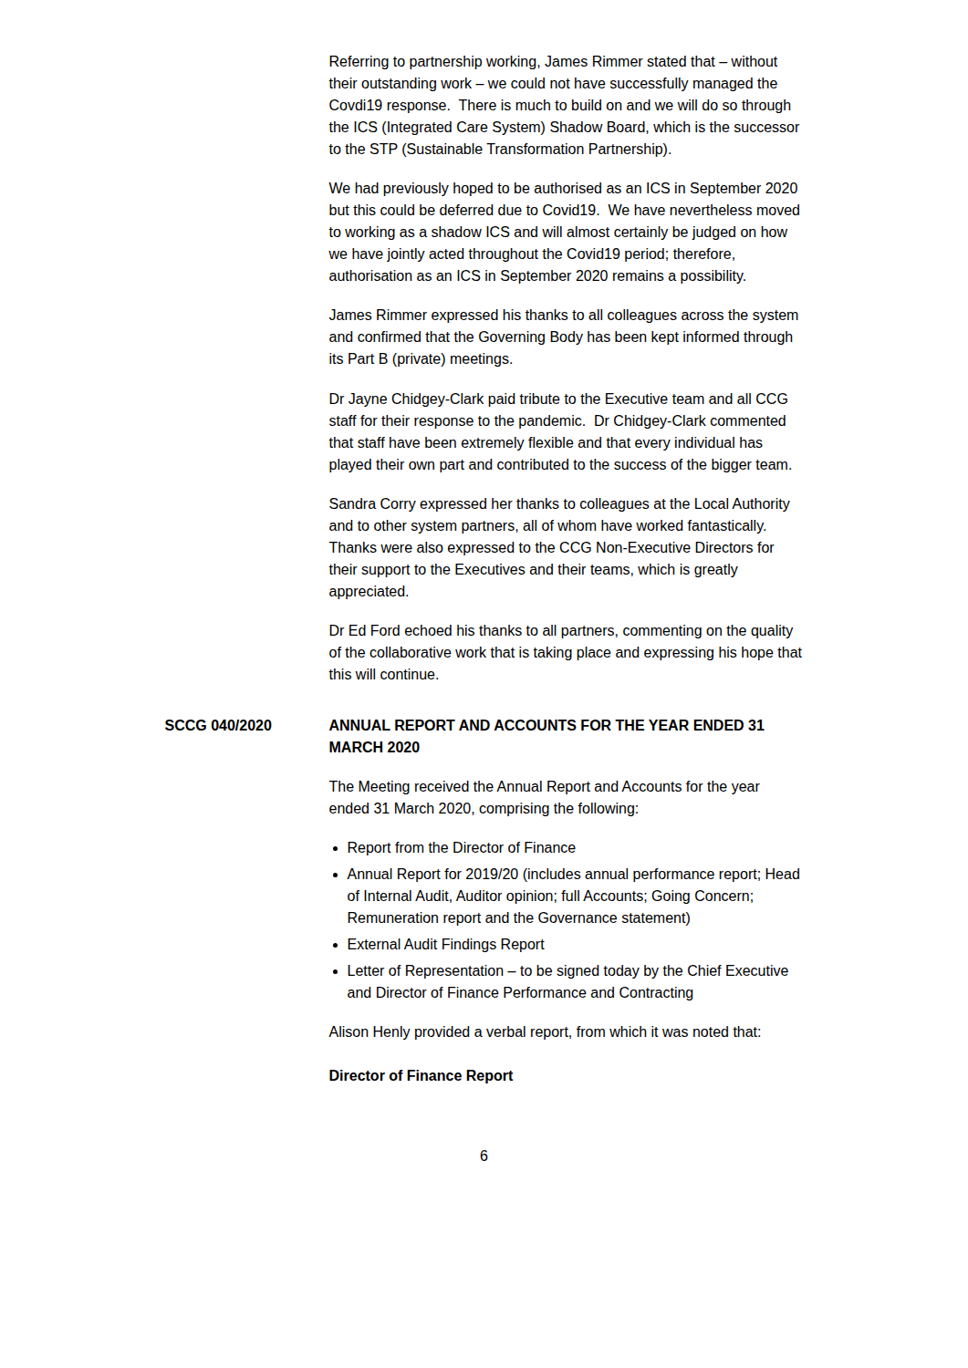Referring to partnership working, James Rimmer stated that – without their outstanding work – we could not have successfully managed the Covdi19 response. There is much to build on and we will do so through the ICS (Integrated Care System) Shadow Board, which is the successor to the STP (Sustainable Transformation Partnership).
We had previously hoped to be authorised as an ICS in September 2020 but this could be deferred due to Covid19. We have nevertheless moved to working as a shadow ICS and will almost certainly be judged on how we have jointly acted throughout the Covid19 period; therefore, authorisation as an ICS in September 2020 remains a possibility.
James Rimmer expressed his thanks to all colleagues across the system and confirmed that the Governing Body has been kept informed through its Part B (private) meetings.
Dr Jayne Chidgey-Clark paid tribute to the Executive team and all CCG staff for their response to the pandemic. Dr Chidgey-Clark commented that staff have been extremely flexible and that every individual has played their own part and contributed to the success of the bigger team.
Sandra Corry expressed her thanks to colleagues at the Local Authority and to other system partners, all of whom have worked fantastically. Thanks were also expressed to the CCG Non-Executive Directors for their support to the Executives and their teams, which is greatly appreciated.
Dr Ed Ford echoed his thanks to all partners, commenting on the quality of the collaborative work that is taking place and expressing his hope that this will continue.
SCCG 040/2020
ANNUAL REPORT AND ACCOUNTS FOR THE YEAR ENDED 31 MARCH 2020
The Meeting received the Annual Report and Accounts for the year ended 31 March 2020, comprising the following:
Report from the Director of Finance
Annual Report for 2019/20 (includes annual performance report; Head of Internal Audit, Auditor opinion; full Accounts; Going Concern; Remuneration report and the Governance statement)
External Audit Findings Report
Letter of Representation – to be signed today by the Chief Executive and Director of Finance Performance and Contracting
Alison Henly provided a verbal report, from which it was noted that:
Director of Finance Report
6